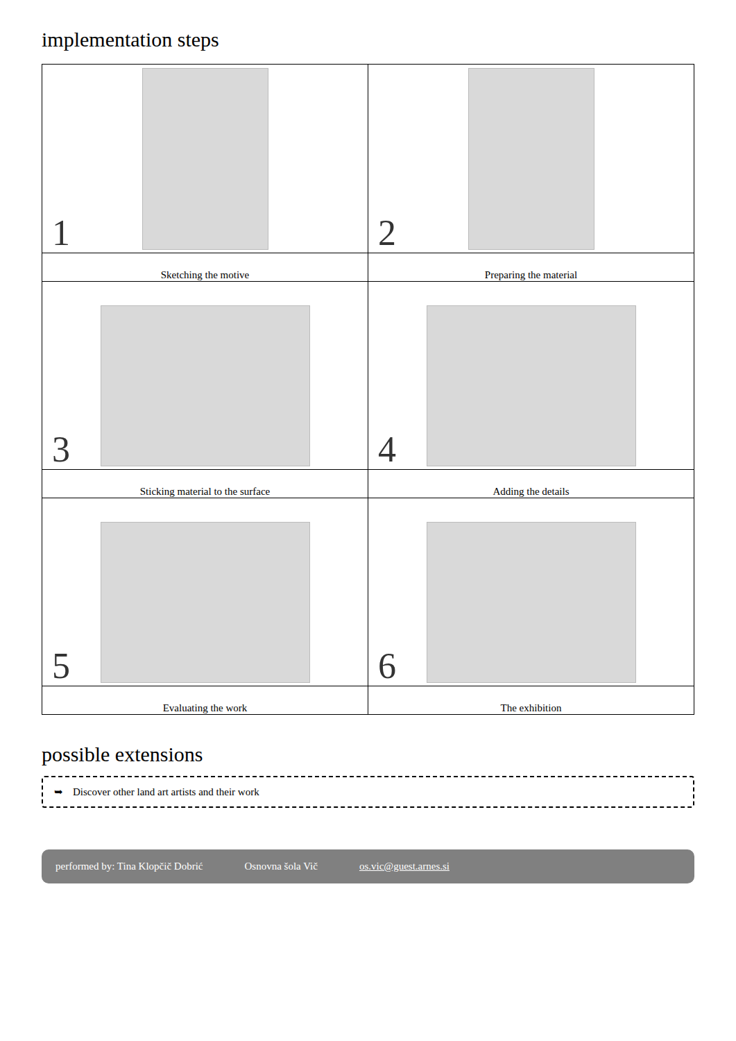implementation steps
| 1 | 2 |
| Sketching the motive | Preparing the material |
| 3 | 4 |
| Sticking material to the surface | Adding the details |
| 5 | 6 |
| Evaluating the work | The exhibition |
possible extensions
➥Discover other land art artists and their work
performed by: Tina Klopčič Dobrić Osnovna šola Vič os.vic@guest.arnes.si